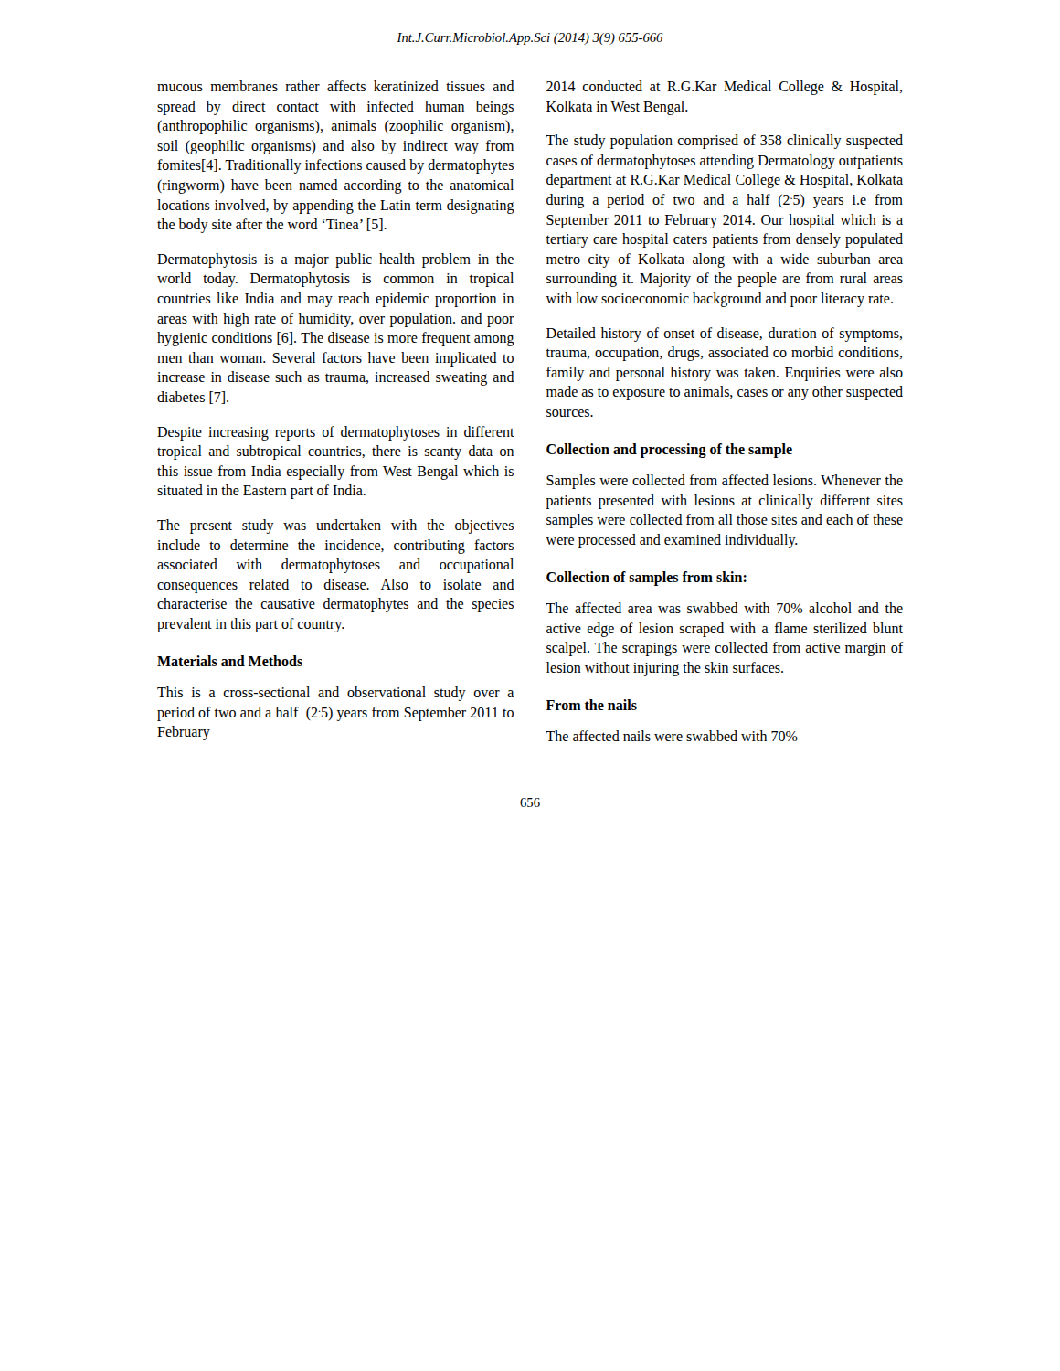Int.J.Curr.Microbiol.App.Sci (2014) 3(9) 655-666
mucous membranes rather affects keratinized tissues and spread by direct contact with infected human beings (anthropophilic organisms), animals (zoophilic organism), soil (geophilic organisms) and also by indirect way from fomites[4]. Traditionally infections caused by dermatophytes (ringworm) have been named according to the anatomical locations involved, by appending the Latin term designating the body site after the word ‘Tinea’ [5].
Dermatophytosis is a major public health problem in the world today. Dermatophytosis is common in tropical countries like India and may reach epidemic proportion in areas with high rate of humidity, over population. and poor hygienic conditions [6]. The disease is more frequent among men than woman. Several factors have been implicated to increase in disease such as trauma, increased sweating and diabetes [7].
Despite increasing reports of dermatophytoses in different tropical and subtropical countries, there is scanty data on this issue from India especially from West Bengal which is situated in the Eastern part of India.
The present study was undertaken with the objectives include to determine the incidence, contributing factors associated with dermatophytoses and occupational consequences related to disease. Also to isolate and characterise the causative dermatophytes and the species prevalent in this part of country.
Materials and Methods
This is a cross-sectional and observational study over a period of two and a half (2.5) years from September 2011 to February
2014 conducted at R.G.Kar Medical College & Hospital, Kolkata in West Bengal.
The study population comprised of 358 clinically suspected cases of dermatophytoses attending Dermatology outpatients department at R.G.Kar Medical College & Hospital, Kolkata during a period of two and a half (2.5) years i.e from September 2011 to February 2014. Our hospital which is a tertiary care hospital caters patients from densely populated metro city of Kolkata along with a wide suburban area surrounding it. Majority of the people are from rural areas with low socioeconomic background and poor literacy rate.
Detailed history of onset of disease, duration of symptoms, trauma, occupation, drugs, associated co morbid conditions, family and personal history was taken. Enquiries were also made as to exposure to animals, cases or any other suspected sources.
Collection and processing of the sample
Samples were collected from affected lesions. Whenever the patients presented with lesions at clinically different sites samples were collected from all those sites and each of these were processed and examined individually.
Collection of samples from skin:
The affected area was swabbed with 70% alcohol and the active edge of lesion scraped with a flame sterilized blunt scalpel. The scrapings were collected from active margin of lesion without injuring the skin surfaces.
From the nails
The affected nails were swabbed with 70%
656